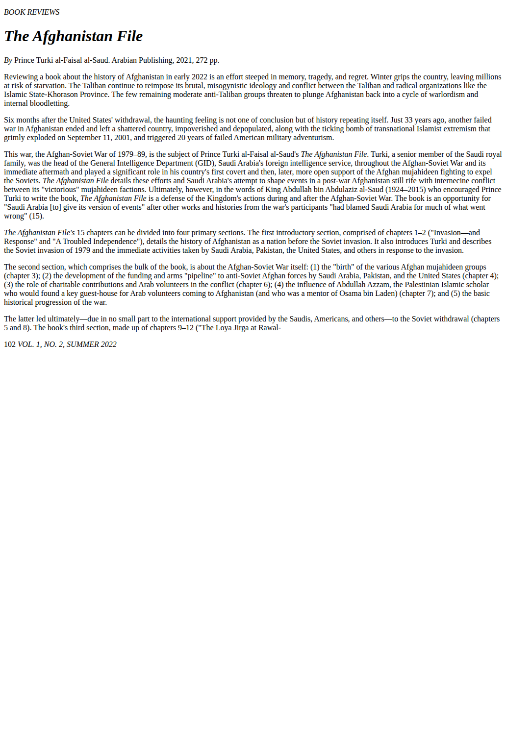BOOK REVIEWS
The Afghanistan File
By Prince Turki al-Faisal al-Saud. Arabian Publishing, 2021, 272 pp.
Reviewing a book about the history of Afghanistan in early 2022 is an effort steeped in memory, tragedy, and regret. Winter grips the country, leaving millions at risk of starvation. The Taliban continue to reimpose its brutal, misogynistic ideology and conflict between the Taliban and radical organizations like the Islamic State-Khorason Province. The few remaining moderate anti-Taliban groups threaten to plunge Afghanistan back into a cycle of warlordism and internal bloodletting.
Six months after the United States' withdrawal, the haunting feeling is not one of conclusion but of history repeating itself. Just 33 years ago, another failed war in Afghanistan ended and left a shattered country, impoverished and depopulated, along with the ticking bomb of transnational Islamist extremism that grimly exploded on September 11, 2001, and triggered 20 years of failed American military adventurism.
This war, the Afghan-Soviet War of 1979–89, is the subject of Prince Turki al-Faisal al-Saud's The Afghanistan File. Turki, a senior member of the Saudi royal family, was the head of the General Intelligence Department (GID), Saudi Arabia's foreign intelligence service, throughout the Afghan-Soviet War and its immediate aftermath and played a significant role in his country's first covert and then, later, more open support of the Afghan mujahideen fighting to expel the Soviets. The Afghanistan File details these efforts and Saudi Arabia's attempt to shape events in a post-war Afghanistan still rife with internecine conflict between its "victorious" mujahideen factions. Ultimately, however, in the words of King Abdullah bin Abdulaziz al-Saud (1924–2015) who encouraged Prince Turki to write the book, The Afghanistan File is a defense of the Kingdom's actions during and after the Afghan-Soviet War. The book is an opportunity for "Saudi Arabia [to] give its version of events" after other works and histories from the war's participants "had blamed Saudi Arabia for much of what went wrong" (15).
The Afghanistan File's 15 chapters can be divided into four primary sections. The first introductory section, comprised of chapters 1–2 ("Invasion—and Response" and "A Troubled Independence"), details the history of Afghanistan as a nation before the Soviet invasion. It also introduces Turki and describes the Soviet invasion of 1979 and the immediate activities taken by Saudi Arabia, Pakistan, the United States, and others in response to the invasion.
The second section, which comprises the bulk of the book, is about the Afghan-Soviet War itself: (1) the "birth" of the various Afghan mujahideen groups (chapter 3); (2) the development of the funding and arms "pipeline" to anti-Soviet Afghan forces by Saudi Arabia, Pakistan, and the United States (chapter 4); (3) the role of charitable contributions and Arab volunteers in the conflict (chapter 6); (4) the influence of Abdullah Azzam, the Palestinian Islamic scholar who would found a key guest-house for Arab volunteers coming to Afghanistan (and who was a mentor of Osama bin Laden) (chapter 7); and (5) the basic historical progression of the war.
The latter led ultimately—due in no small part to the international support provided by the Saudis, Americans, and others—to the Soviet withdrawal (chapters 5 and 8). The book's third section, made up of chapters 9–12 ("The Loya Jirga at Rawal-
102 VOL. 1, NO. 2, SUMMER 2022